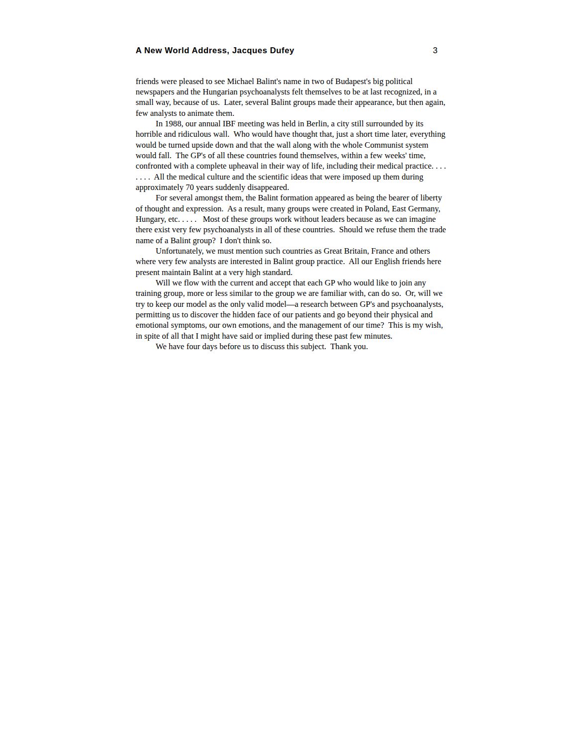A New World Address, Jacques Dufey
3
friends were pleased to see Michael Balint's name in two of Budapest's big political newspapers and the Hungarian psychoanalysts felt themselves to be at last recognized, in a small way, because of us. Later, several Balint groups made their appearance, but then again, few analysts to animate them.
In 1988, our annual IBF meeting was held in Berlin, a city still surrounded by its horrible and ridiculous wall. Who would have thought that, just a short time later, everything would be turned upside down and that the wall along with the whole Communist system would fall. The GP's of all these countries found themselves, within a few weeks' time, confronted with a complete upheaval in their way of life, including their medical practice. . . . . . . . All the medical culture and the scientific ideas that were imposed up them during approximately 70 years suddenly disappeared.
For several amongst them, the Balint formation appeared as being the bearer of liberty of thought and expression. As a result, many groups were created in Poland, East Germany, Hungary, etc. . . . . Most of these groups work without leaders because as we can imagine there exist very few psychoanalysts in all of these countries. Should we refuse them the trade name of a Balint group? I don't think so.
Unfortunately, we must mention such countries as Great Britain, France and others where very few analysts are interested in Balint group practice. All our English friends here present maintain Balint at a very high standard.
Will we flow with the current and accept that each GP who would like to join any training group, more or less similar to the group we are familiar with, can do so. Or, will we try to keep our model as the only valid model—a research between GP's and psychoanalysts, permitting us to discover the hidden face of our patients and go beyond their physical and emotional symptoms, our own emotions, and the management of our time? This is my wish, in spite of all that I might have said or implied during these past few minutes.
We have four days before us to discuss this subject. Thank you.